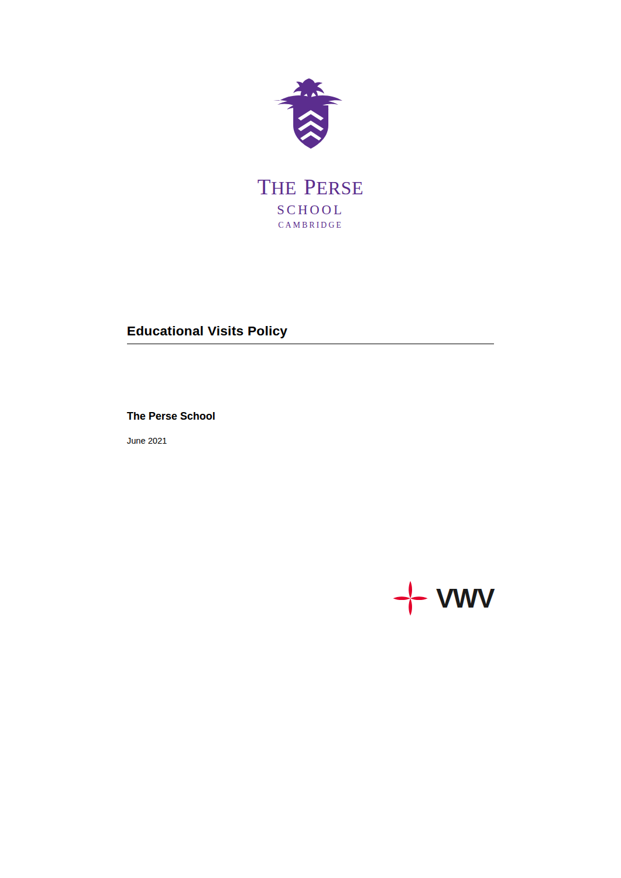The Perse
School
Cambridge
Educational Visits Policy
The Perse School
June 2021
VWV